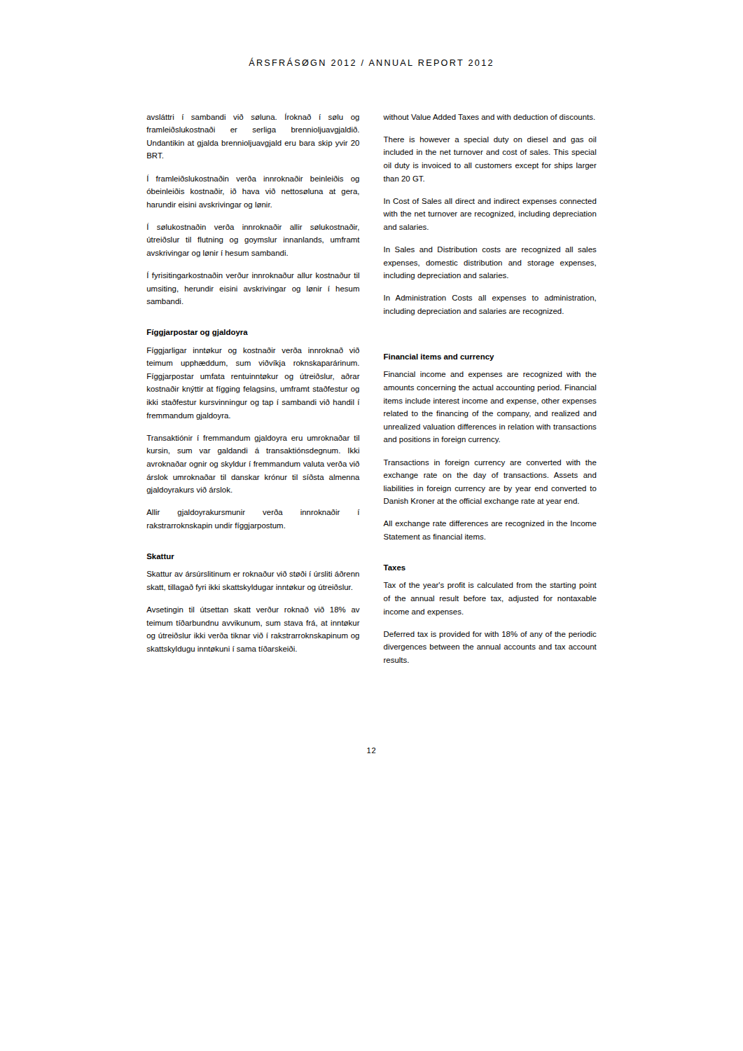ÁRSFRÁSØGN 2012 / ANNUAL REPORT 2012
avsláttri í sambandi við søluna. Íroknað í sølu og framleiðslukostnaði er serliga brennioljuavgjaldið. Undantikin at gjalda brennioljuavgjald eru bara skip yvir 20 BRT.
Í framleiðslukostnaðin verða innroknaðir beinleiðis og óbeinleiðis kostnaðir, ið hava við nettosøluna at gera, harundir eisini avskrivingar og lønir.
Í sølukostnaðin verða innroknaðir allir sølukostnaðir, útreiðslur til flutning og goymslur innanlands, umframt avskrivingar og lønir í hesum sambandi.
Í fyrisitingarkostnaðin verður innroknaður allur kostnaður til umsiting, herundir eisini avskrivingar og lønir í hesum sambandi.
Fíggjarpostar og gjaldoyra
Fíggjarligar inntøkur og kostnaðir verða innroknað við teimum upphæddum, sum viðvíkja roknskaparárinum. Fíggjarpostar umfata rentuinntøkur og útreiðslur, aðrar kostnaðir knýttir at fígging felagsins, umframt staðfestur og ikki staðfestur kursvinningur og tap í sambandi við handil í fremmandum gjaldoyra.
Transaktiónir í fremmandum gjaldoyra eru umroknaðar til kursin, sum var galdandi á transaktiónsdegnum. Ikki avroknaðar ognir og skyldur í fremmandum valuta verða við árslok umroknaðar til danskar krónur til síðsta almenna gjaldoyrakurs við árslok.
Allir gjaldoyrakursmunir verða innroknaðir í rakstrarroknskapin undir fíggjarpostum.
Skattur
Skattur av ársúrslitinum er roknaður við støði í úrsliti áðrenn skatt, tillagað fyri ikki skattskyldugar inntøkur og útreiðslur.
Avsetingin til útsettan skatt verður roknað við 18% av teimum tíðarbundnu avvikunum, sum stava frá, at inntøkur og útreiðslur ikki verða tiknar við í rakstrarroknskapinum og skattskyldugu inntøkuni í sama tíðarskeiði.
without Value Added Taxes and with deduction of discounts.
There is however a special duty on diesel and gas oil included in the net turnover and cost of sales. This special oil duty is invoiced to all customers except for ships larger than 20 GT.
In Cost of Sales all direct and indirect expenses connected with the net turnover are recognized, including depreciation and salaries.
In Sales and Distribution costs are recognized all sales expenses, domestic distribution and storage expenses, including depreciation and salaries.
In Administration Costs all expenses to administration, including depreciation and salaries are recognized.
Financial items and currency
Financial income and expenses are recognized with the amounts concerning the actual accounting period. Financial items include interest income and expense, other expenses related to the financing of the company, and realized and unrealized valuation differences in relation with transactions and positions in foreign currency.
Transactions in foreign currency are converted with the exchange rate on the day of transactions. Assets and liabilities in foreign currency are by year end converted to Danish Kroner at the official exchange rate at year end.
All exchange rate differences are recognized in the Income Statement as financial items.
Taxes
Tax of the year's profit is calculated from the starting point of the annual result before tax, adjusted for nontaxable income and expenses.
Deferred tax is provided for with 18% of any of the periodic divergences between the annual accounts and tax account results.
12